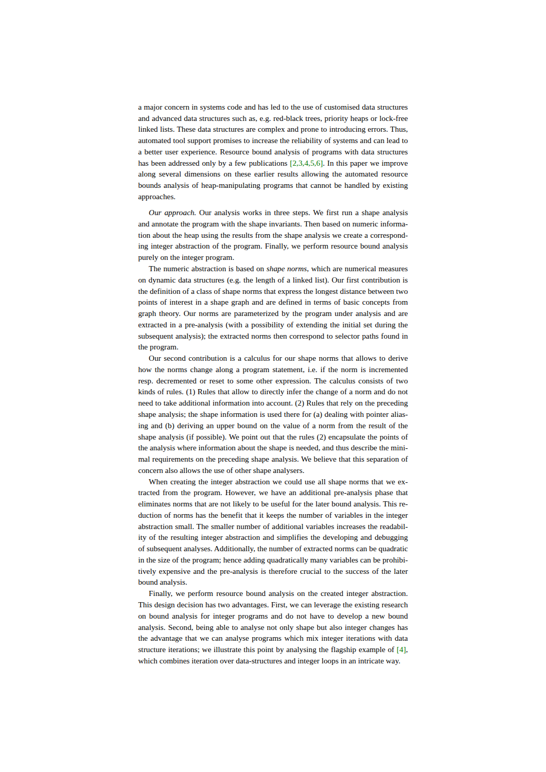a major concern in systems code and has led to the use of customised data structures and advanced data structures such as, e.g. red-black trees, priority heaps or lock-free linked lists. These data structures are complex and prone to introducing errors. Thus, automated tool support promises to increase the reliability of systems and can lead to a better user experience. Resource bound analysis of programs with data structures has been addressed only by a few publications [2, 3, 4, 5, 6]. In this paper we improve along several dimensions on these earlier results allowing the automated resource bounds analysis of heap-manipulating programs that cannot be handled by existing approaches.
Our approach. Our analysis works in three steps. We first run a shape analysis and annotate the program with the shape invariants. Then based on numeric information about the heap using the results from the shape analysis we create a corresponding integer abstraction of the program. Finally, we perform resource bound analysis purely on the integer program.
The numeric abstraction is based on shape norms, which are numerical measures on dynamic data structures (e.g. the length of a linked list). Our first contribution is the definition of a class of shape norms that express the longest distance between two points of interest in a shape graph and are defined in terms of basic concepts from graph theory. Our norms are parameterized by the program under analysis and are extracted in a pre-analysis (with a possibility of extending the initial set during the subsequent analysis); the extracted norms then correspond to selector paths found in the program.
Our second contribution is a calculus for our shape norms that allows to derive how the norms change along a program statement, i.e. if the norm is incremented resp. decremented or reset to some other expression. The calculus consists of two kinds of rules. (1) Rules that allow to directly infer the change of a norm and do not need to take additional information into account. (2) Rules that rely on the preceding shape analysis; the shape information is used there for (a) dealing with pointer aliasing and (b) deriving an upper bound on the value of a norm from the result of the shape analysis (if possible). We point out that the rules (2) encapsulate the points of the analysis where information about the shape is needed, and thus describe the minimal requirements on the preceding shape analysis. We believe that this separation of concern also allows the use of other shape analysers.
When creating the integer abstraction we could use all shape norms that we extracted from the program. However, we have an additional pre-analysis phase that eliminates norms that are not likely to be useful for the later bound analysis. This reduction of norms has the benefit that it keeps the number of variables in the integer abstraction small. The smaller number of additional variables increases the readability of the resulting integer abstraction and simplifies the developing and debugging of subsequent analyses. Additionally, the number of extracted norms can be quadratic in the size of the program; hence adding quadratically many variables can be prohibitively expensive and the pre-analysis is therefore crucial to the success of the later bound analysis.
Finally, we perform resource bound analysis on the created integer abstraction. This design decision has two advantages. First, we can leverage the existing research on bound analysis for integer programs and do not have to develop a new bound analysis. Second, being able to analyse not only shape but also integer changes has the advantage that we can analyse programs which mix integer iterations with data structure iterations; we illustrate this point by analysing the flagship example of [4], which combines iteration over data-structures and integer loops in an intricate way.